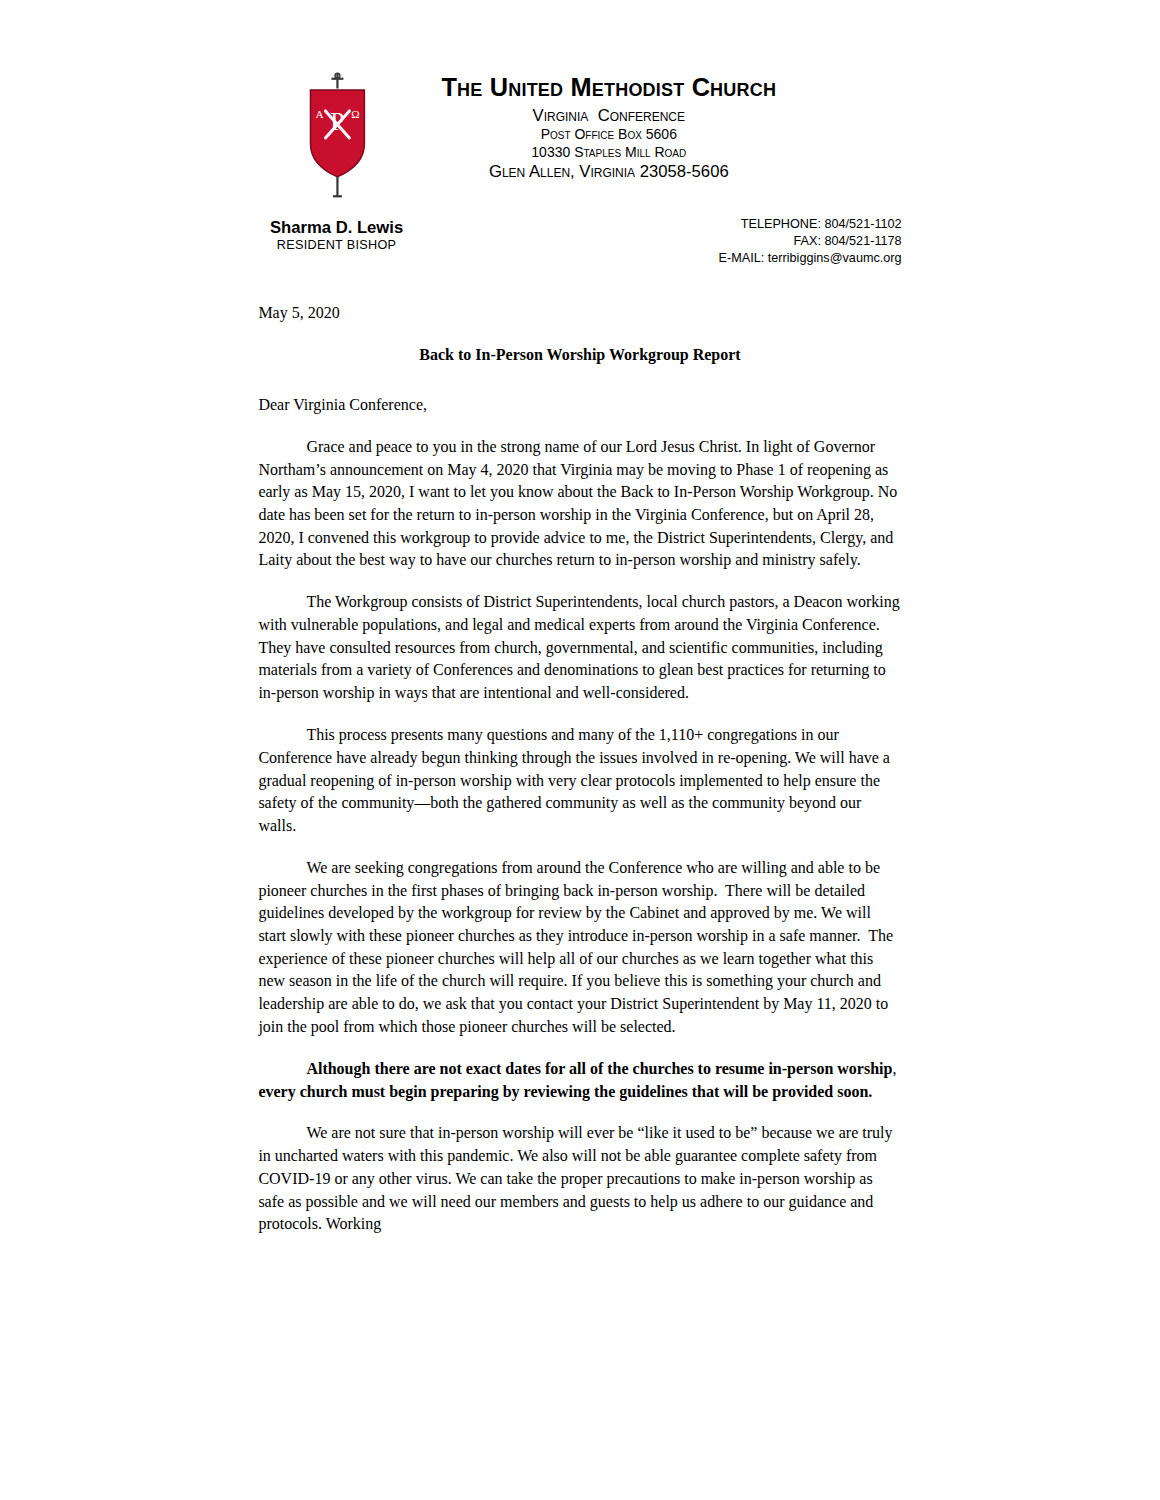P A Ω
The United Methodist Church
Virginia Conference
Post Office Box 5606
10330 Staples Mill Road
Glen Allen, Virginia 23058-5606
Sharma D. Lewis
RESIDENT BISHOP
TELEPHONE: 804/521-1102
FAX: 804/521-1178
E-MAIL: terribiggins@vaumc.org
May 5, 2020
Back to In-Person Worship Workgroup Report
Dear Virginia Conference,
Grace and peace to you in the strong name of our Lord Jesus Christ. In light of Governor Northam’s announcement on May 4, 2020 that Virginia may be moving to Phase 1 of reopening as early as May 15, 2020, I want to let you know about the Back to In-Person Worship Workgroup. No date has been set for the return to in-person worship in the Virginia Conference, but on April 28, 2020, I convened this workgroup to provide advice to me, the District Superintendents, Clergy, and Laity about the best way to have our churches return to in-person worship and ministry safely.
The Workgroup consists of District Superintendents, local church pastors, a Deacon working with vulnerable populations, and legal and medical experts from around the Virginia Conference. They have consulted resources from church, governmental, and scientific communities, including materials from a variety of Conferences and denominations to glean best practices for returning to in-person worship in ways that are intentional and well-considered.
This process presents many questions and many of the 1,110+ congregations in our Conference have already begun thinking through the issues involved in re-opening. We will have a gradual reopening of in-person worship with very clear protocols implemented to help ensure the safety of the community—both the gathered community as well as the community beyond our walls.
We are seeking congregations from around the Conference who are willing and able to be pioneer churches in the first phases of bringing back in-person worship. There will be detailed guidelines developed by the workgroup for review by the Cabinet and approved by me. We will start slowly with these pioneer churches as they introduce in-person worship in a safe manner. The experience of these pioneer churches will help all of our churches as we learn together what this new season in the life of the church will require. If you believe this is something your church and leadership are able to do, we ask that you contact your District Superintendent by May 11, 2020 to join the pool from which those pioneer churches will be selected.
Although there are not exact dates for all of the churches to resume in-person worship, every church must begin preparing by reviewing the guidelines that will be provided soon.
We are not sure that in-person worship will ever be “like it used to be” because we are truly in uncharted waters with this pandemic. We also will not be able guarantee complete safety from COVID-19 or any other virus. We can take the proper precautions to make in-person worship as safe as possible and we will need our members and guests to help us adhere to our guidance and protocols. Working